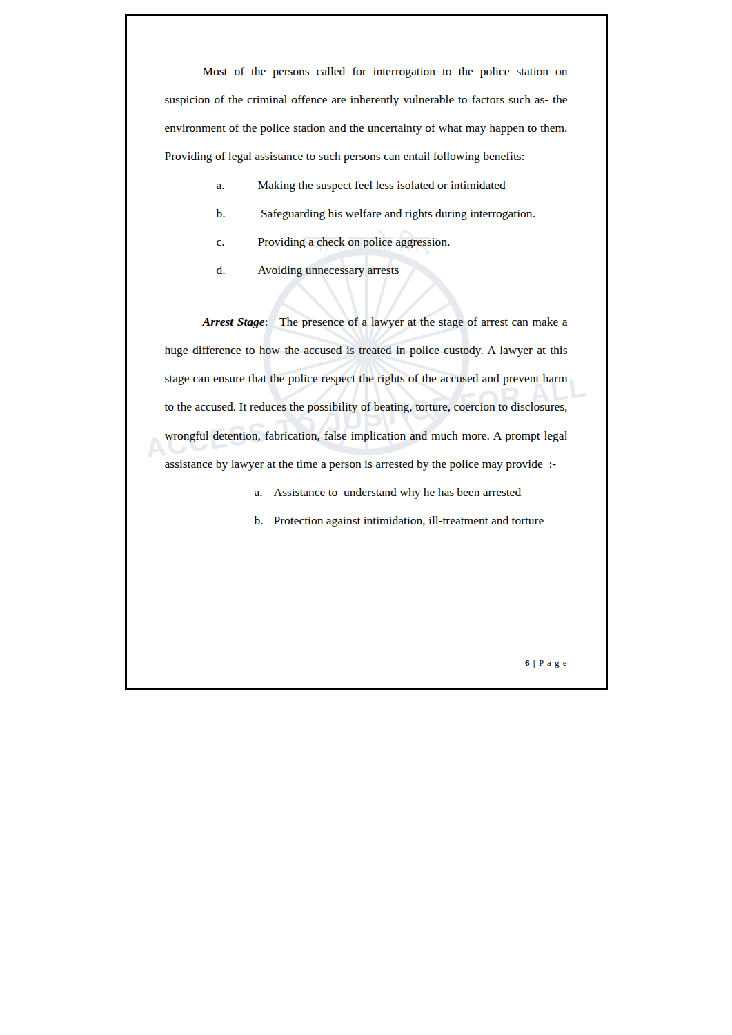न्याय सबके लिए
ACCESS TO JUSTICE FOR ALL
Most of the persons called for interrogation to the police station on suspicion of the criminal offence are inherently vulnerable to factors such as- the environment of the police station and the uncertainty of what may happen to them. Providing of legal assistance to such persons can entail following benefits:
a. Making the suspect feel less isolated or intimidated
b. Safeguarding his welfare and rights during interrogation.
c. Providing a check on police aggression.
d. Avoiding unnecessary arrests
Arrest Stage: The presence of a lawyer at the stage of arrest can make a huge difference to how the accused is treated in police custody. A lawyer at this stage can ensure that the police respect the rights of the accused and prevent harm to the accused. It reduces the possibility of beating, torture, coercion to disclosures, wrongful detention, fabrication, false implication and much more. A prompt legal assistance by lawyer at the time a person is arrested by the police may provide :-
a. Assistance to understand why he has been arrested
b. Protection against intimidation, ill-treatment and torture
6 | P a g e